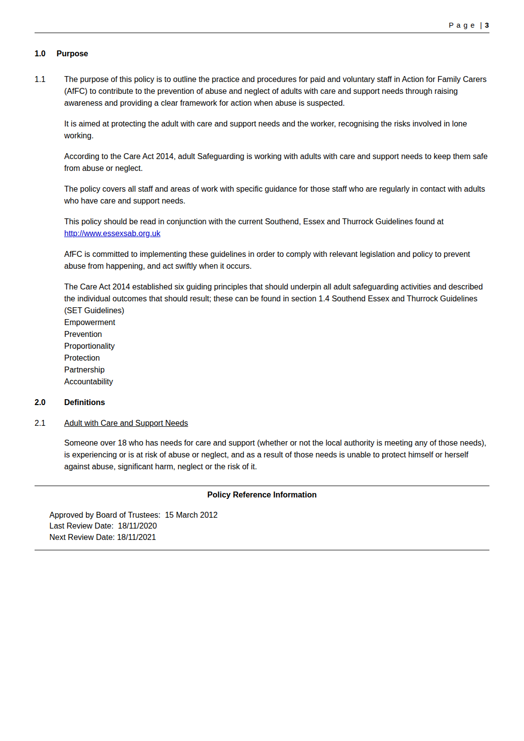P a g e | 3
1.0 Purpose
1.1
The purpose of this policy is to outline the practice and procedures for paid and voluntary staff in Action for Family Carers (AfFC) to contribute to the prevention of abuse and neglect of adults with care and support needs through raising awareness and providing a clear framework for action when abuse is suspected.
It is aimed at protecting the adult with care and support needs and the worker, recognising the risks involved in lone working.
According to the Care Act 2014, adult Safeguarding is working with adults with care and support needs to keep them safe from abuse or neglect.
The policy covers all staff and areas of work with specific guidance for those staff who are regularly in contact with adults who have care and support needs.
This policy should be read in conjunction with the current Southend, Essex and Thurrock Guidelines found at http://www.essexsab.org.uk
AfFC is committed to implementing these guidelines in order to comply with relevant legislation and policy to prevent abuse from happening, and act swiftly when it occurs.
The Care Act 2014 established six guiding principles that should underpin all adult safeguarding activities and described the individual outcomes that should result; these can be found in section 1.4 Southend Essex and Thurrock Guidelines (SET Guidelines)
Empowerment
Prevention
Proportionality
Protection
Partnership
Accountability
2.0
Definitions
2.1
Adult with Care and Support Needs
Someone over 18 who has needs for care and support (whether or not the local authority is meeting any of those needs), is experiencing or is at risk of abuse or neglect, and as a result of those needs is unable to protect himself or herself against abuse, significant harm, neglect or the risk of it.
Policy Reference Information
Approved by Board of Trustees: 15 March 2012
Last Review Date: 18/11/2020
Next Review Date: 18/11/2021